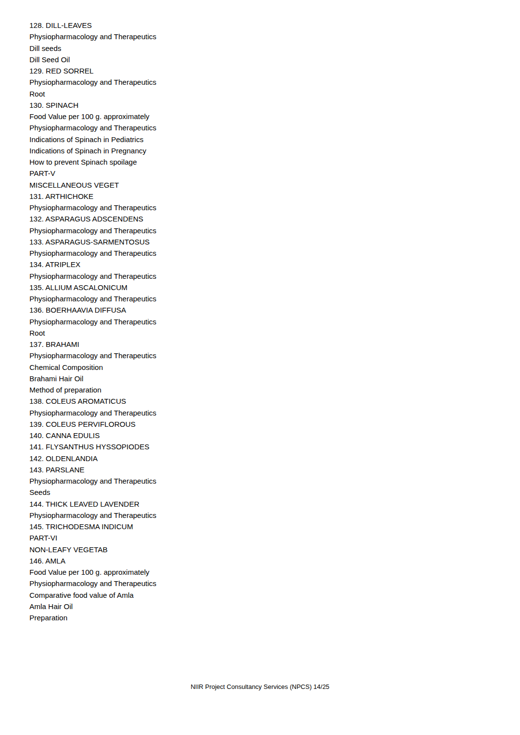128. DILL-LEAVES
Physiopharmacology and Therapeutics
Dill seeds
Dill Seed Oil
129. RED SORREL
Physiopharmacology and Therapeutics
Root
130. SPINACH
Food Value per 100 g. approximately
Physiopharmacology and Therapeutics
Indications of Spinach in Pediatrics
Indications of Spinach in Pregnancy
How to prevent Spinach spoilage
PART-V
MISCELLANEOUS VEGET
131. ARTHICHOKE
Physiopharmacology and Therapeutics
132. ASPARAGUS ADSCENDENS
Physiopharmacology and Therapeutics
133. ASPARAGUS-SARMENTOSUS
Physiopharmacology and Therapeutics
134. ATRIPLEX
Physiopharmacology and Therapeutics
135. ALLIUM ASCALONICUM
Physiopharmacology and Therapeutics
136. BOERHAAVIA DIFFUSA
Physiopharmacology and Therapeutics
Root
137. BRAHAMI
Physiopharmacology and Therapeutics
Chemical Composition
Brahami Hair Oil
Method of preparation
138. COLEUS AROMATICUS
Physiopharmacology and Therapeutics
139. COLEUS PERVIFLOROUS
140. CANNA EDULIS
141. FLYSANTHUS HYSSOPIODES
142. OLDENLANDIA
143. PARSLANE
Physiopharmacology and Therapeutics
Seeds
144. THICK LEAVED LAVENDER
Physiopharmacology and Therapeutics
145. TRICHODESMA INDICUM
PART-VI
NON-LEAFY VEGETAB
146. AMLA
Food Value per 100 g. approximately
Physiopharmacology and Therapeutics
Comparative food value of Amla
Amla Hair Oil
Preparation
NIIR Project Consultancy Services (NPCS) 14/25